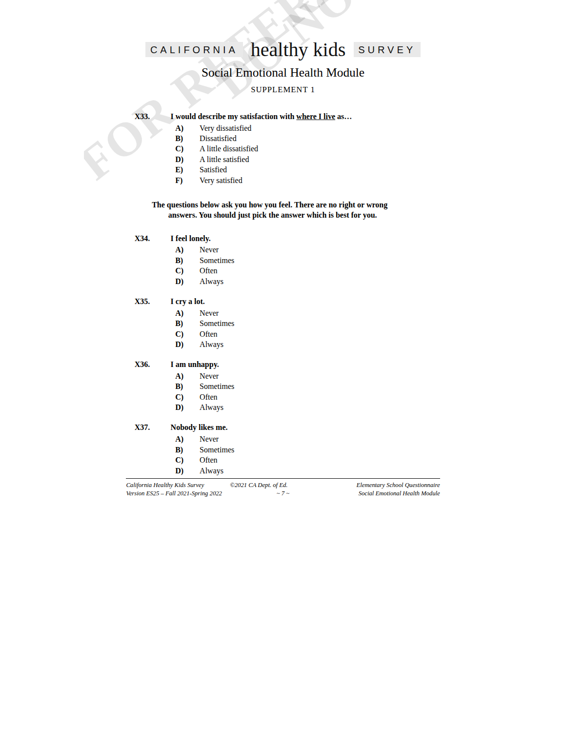FOR REFERENCE ONLY
DO NOT COPY
CALIFORNIA healthy kids SURVEY
Social Emotional Health Module
SUPPLEMENT 1
X33. I would describe my satisfaction with where I live as…
A) Very dissatisfied
B) Dissatisfied
C) A little dissatisfied
D) A little satisfied
E) Satisfied
F) Very satisfied
The questions below ask you how you feel. There are no right or wrong answers. You should just pick the answer which is best for you.
X34. I feel lonely.
A) Never
B) Sometimes
C) Often
D) Always
X35. I cry a lot.
A) Never
B) Sometimes
C) Often
D) Always
X36. I am unhappy.
A) Never
B) Sometimes
C) Often
D) Always
X37. Nobody likes me.
A) Never
B) Sometimes
C) Often
D) Always
California Healthy Kids Survey©2021 CA Dept. of Ed.
Version ES25 – Fall 2021-Spring 2022
Elementary School Questionnaire
Social Emotional Health Module
~ 7 ~